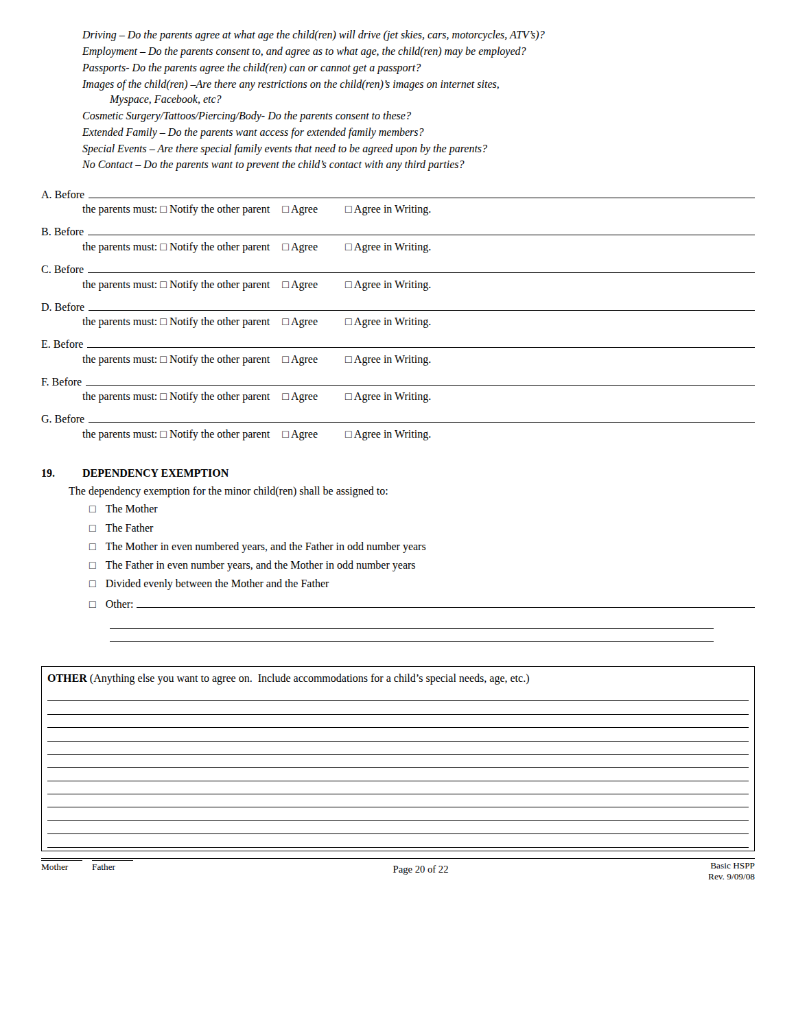Driving – Do the parents agree at what age the child(ren) will drive (jet skies, cars, motorcycles, ATV’s)?
Employment – Do the parents consent to, and agree as to what age, the child(ren) may be employed?
Passports- Do the parents agree the child(ren) can or cannot get a passport?
Images of the child(ren) –Are there any restrictions on the child(ren)’s images on internet sites, Myspace, Facebook, etc?
Cosmetic Surgery/Tattoos/Piercing/Body- Do the parents consent to these?
Extended Family – Do the parents want access for extended family members?
Special Events – Are there special family events that need to be agreed upon by the parents?
No Contact – Do the parents want to prevent the child’s contact with any third parties?
A. Before
the parents must: □ Notify the other parent □ Agree □ Agree in Writing.
B. Before
the parents must: □ Notify the other parent □ Agree □ Agree in Writing.
C. Before
the parents must: □ Notify the other parent □ Agree □ Agree in Writing.
D. Before
the parents must: □ Notify the other parent □ Agree □ Agree in Writing.
E. Before
the parents must: □ Notify the other parent □ Agree □ Agree in Writing.
F. Before
the parents must: □ Notify the other parent □ Agree □ Agree in Writing.
G. Before
the parents must: □ Notify the other parent □ Agree □ Agree in Writing.
19. DEPENDENCY EXEMPTION
The dependency exemption for the minor child(ren) shall be assigned to:
□The Mother
□The Father
□The Mother in even numbered years, and the Father in odd number years
□The Father in even number years, and the Mother in odd number years
□Divided evenly between the Mother and the Father
□Other:
OTHER (Anything else you want to agree on. Include accommodations for a child’s special needs, age, etc.)
Mother Father
Page 20 of 22
Basic HSPP
Rev. 9/09/08